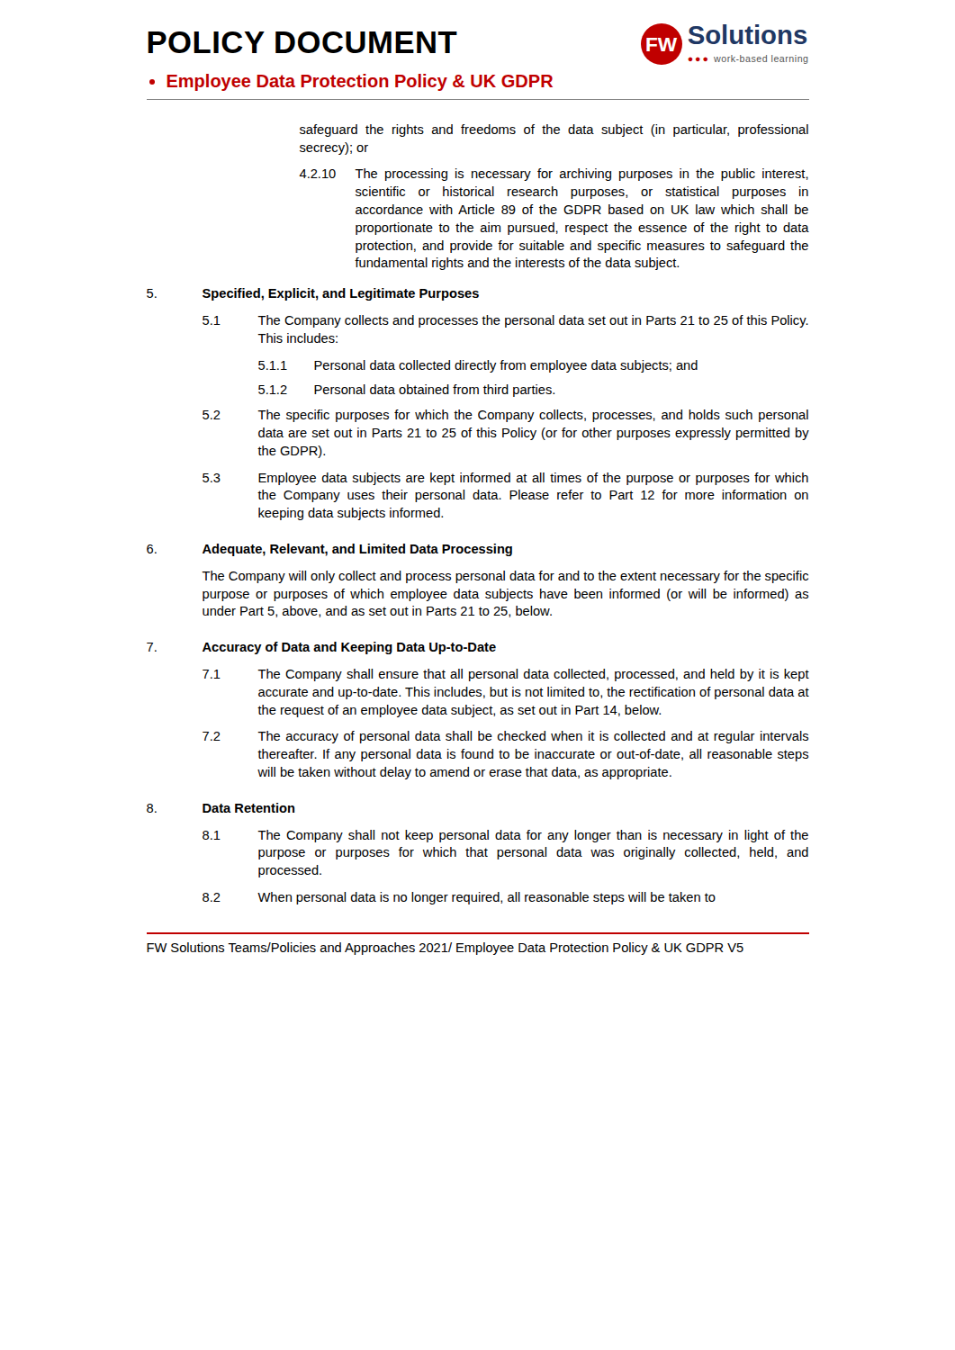POLICY DOCUMENT
Employee Data Protection Policy & UK GDPR
FW Solutions
●●● work-based learning
safeguard the rights and freedoms of the data subject (in particular, professional secrecy); or
4.2.10
The processing is necessary for archiving purposes in the public interest, scientific or historical research purposes, or statistical purposes in accordance with Article 89 of the GDPR based on UK law which shall be proportionate to the aim pursued, respect the essence of the right to data protection, and provide for suitable and specific measures to safeguard the fundamental rights and the interests of the data subject.
5.
Specified, Explicit, and Legitimate Purposes
5.1
The Company collects and processes the personal data set out in Parts 21 to 25 of this Policy. This includes:
5.1.1
Personal data collected directly from employee data subjects; and
5.1.2
Personal data obtained from third parties.
5.2
The specific purposes for which the Company collects, processes, and holds such personal data are set out in Parts 21 to 25 of this Policy (or for other purposes expressly permitted by the GDPR).
5.3
Employee data subjects are kept informed at all times of the purpose or purposes for which the Company uses their personal data. Please refer to Part 12 for more information on keeping data subjects informed.
6.
Adequate, Relevant, and Limited Data Processing
The Company will only collect and process personal data for and to the extent necessary for the specific purpose or purposes of which employee data subjects have been informed (or will be informed) as under Part 5, above, and as set out in Parts 21 to 25, below.
7.
Accuracy of Data and Keeping Data Up-to-Date
7.1
The Company shall ensure that all personal data collected, processed, and held by it is kept accurate and up-to-date. This includes, but is not limited to, the rectification of personal data at the request of an employee data subject, as set out in Part 14, below.
7.2
The accuracy of personal data shall be checked when it is collected and at regular intervals thereafter. If any personal data is found to be inaccurate or out-of-date, all reasonable steps will be taken without delay to amend or erase that data, as appropriate.
8.
Data Retention
8.1
The Company shall not keep personal data for any longer than is necessary in light of the purpose or purposes for which that personal data was originally collected, held, and processed.
8.2
When personal data is no longer required, all reasonable steps will be taken to
FW Solutions Teams/Policies and Approaches 2021/ Employee Data Protection Policy & UK GDPR V5